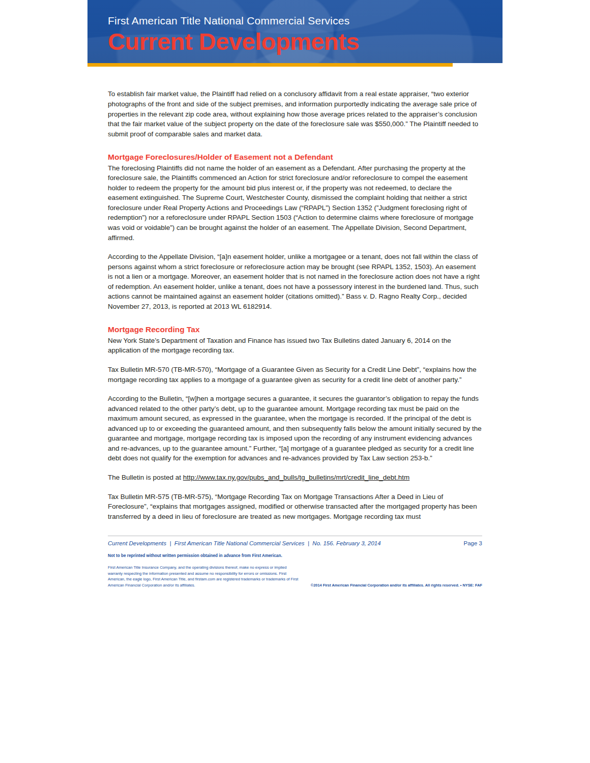First American Title National Commercial Services
Current Developments
To establish fair market value, the Plaintiff had relied on a conclusory affidavit from a real estate appraiser, “two exterior photographs of the front and side of the subject premises, and information purportedly indicating the average sale price of properties in the relevant zip code area, without explaining how those average prices related to the appraiser’s conclusion that the fair market value of the subject property on the date of the foreclosure sale was $550,000.” The Plaintiff needed to submit proof of comparable sales and market data.
Mortgage Foreclosures/Holder of Easement not a Defendant
The foreclosing Plaintiffs did not name the holder of an easement as a Defendant. After purchasing the property at the foreclosure sale, the Plaintiffs commenced an Action for strict foreclosure and/or reforeclosure to compel the easement holder to redeem the property for the amount bid plus interest or, if the property was not redeemed, to declare the easement extinguished. The Supreme Court, Westchester County, dismissed the complaint holding that neither a strict foreclosure under Real Property Actions and Proceedings Law (“RPAPL”) Section 1352 (”Judgment foreclosing right of redemption”) nor a reforeclosure under RPAPL Section 1503 (“Action to determine claims where foreclosure of mortgage was void or voidable”) can be brought against the holder of an easement. The Appellate Division, Second Department, affirmed.
According to the Appellate Division, “[a]n easement holder, unlike a mortgagee or a tenant, does not fall within the class of persons against whom a strict foreclosure or reforeclosure action may be brought (see RPAPL 1352, 1503). An easement is not a lien or a mortgage. Moreover, an easement holder that is not named in the foreclosure action does not have a right of redemption. An easement holder, unlike a tenant, does not have a possessory interest in the burdened land. Thus, such actions cannot be maintained against an easement holder (citations omitted).” Bass v. D. Ragno Realty Corp., decided November 27, 2013, is reported at 2013 WL 6182914.
Mortgage Recording Tax
New York State’s Department of Taxation and Finance has issued two Tax Bulletins dated January 6, 2014 on the application of the mortgage recording tax.
Tax Bulletin MR-570 (TB-MR-570), “Mortgage of a Guarantee Given as Security for a Credit Line Debt”, “explains how the mortgage recording tax applies to a mortgage of a guarantee given as security for a credit line debt of another party.”
According to the Bulletin, “[w]hen a mortgage secures a guarantee, it secures the guarantor’s obligation to repay the funds advanced related to the other party’s debt, up to the guarantee amount. Mortgage recording tax must be paid on the maximum amount secured, as expressed in the guarantee, when the mortgage is recorded. If the principal of the debt is advanced up to or exceeding the guaranteed amount, and then subsequently falls below the amount initially secured by the guarantee and mortgage, mortgage recording tax is imposed upon the recording of any instrument evidencing advances and re-advances, up to the guarantee amount.” Further, “[a] mortgage of a guarantee pledged as security for a credit line debt does not qualify for the exemption for advances and re-advances provided by Tax Law section 253-b.”
The Bulletin is posted at http://www.tax.ny.gov/pubs_and_bulls/tg_bulletins/mrt/credit_line_debt.htm
Tax Bulletin MR-575 (TB-MR-575), “Mortgage Recording Tax on Mortgage Transactions After a Deed in Lieu of Foreclosure”, “explains that mortgages assigned, modified or otherwise transacted after the mortgaged property has been transferred by a deed in lieu of foreclosure are treated as new mortgages. Mortgage recording tax must
Current Developments | First American Title National Commercial Services | No. 156. February 3, 2014
Page 3
Not to be reprinted without written permission obtained in advance from First American.
First American Title Insurance Company, and the operating divisions thereof, make no express or implied warranty respecting the information presented and assume no responsibility for errors or omissions. First American, the eagle logo, First American Title, and firstam.com are registered trademarks or trademarks of First American Financial Corporation and/or its affiliates.
©2014 First American Financial Corporation and/or its affiliates. All rights reserved. • NYSE: FAF